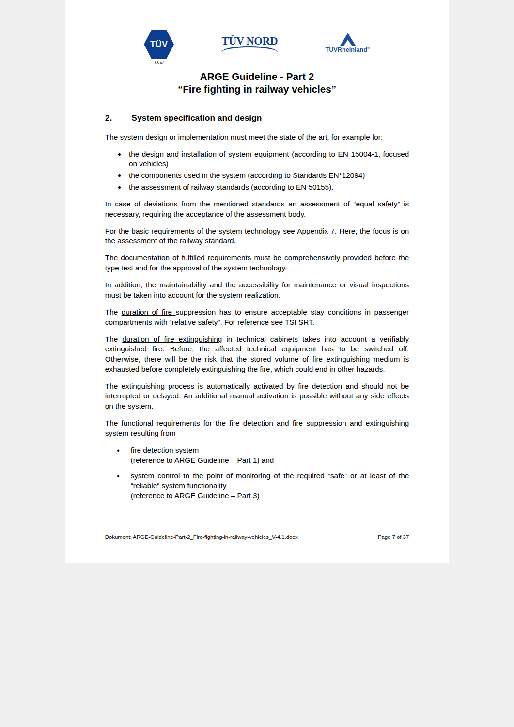TÜV
Rail
TÜV NORD
TÜVRheinland®
ARGE Guideline - Part 2
“Fire fighting in railway vehicles”
2. System specification and design
The system design or implementation must meet the state of the art, for example for:
the design and installation of system equipment (according to EN 15004-1, focused on vehicles)
the components used in the system (according to Standards EN°12094)
the assessment of railway standards (according to EN 50155).
In case of deviations from the mentioned standards an assessment of “equal safety” is necessary, requiring the acceptance of the assessment body.
For the basic requirements of the system technology see Appendix 7. Here, the focus is on the assessment of the railway standard.
The documentation of fulfilled requirements must be comprehensively provided before the type test and for the approval of the system technology.
In addition, the maintainability and the accessibility for maintenance or visual inspections must be taken into account for the system realization.
The duration of fire suppression has to ensure acceptable stay conditions in passenger compartments with “relative safety”. For reference see TSI SRT.
The duration of fire extinguishing in technical cabinets takes into account a verifiably extinguished fire. Before, the affected technical equipment has to be switched off. Otherwise, there will be the risk that the stored volume of fire extinguishing medium is exhausted before completely extinguishing the fire, which could end in other hazards.
The extinguishing process is automatically activated by fire detection and should not be interrupted or delayed. An additional manual activation is possible without any side effects on the system.
The functional requirements for the fire detection and fire suppression and extinguishing system resulting from
fire detection system
(reference to ARGE Guideline – Part 1) and
system control to the point of monitoring of the required ”safe” or at least of the “reliable“ system functionality
(reference to ARGE Guideline – Part 3)
Dokument: ARGE-Guideline-Part-2_Fire-fighting-in-railway-vehicles_V-4.1.docx
Page 7 of 37